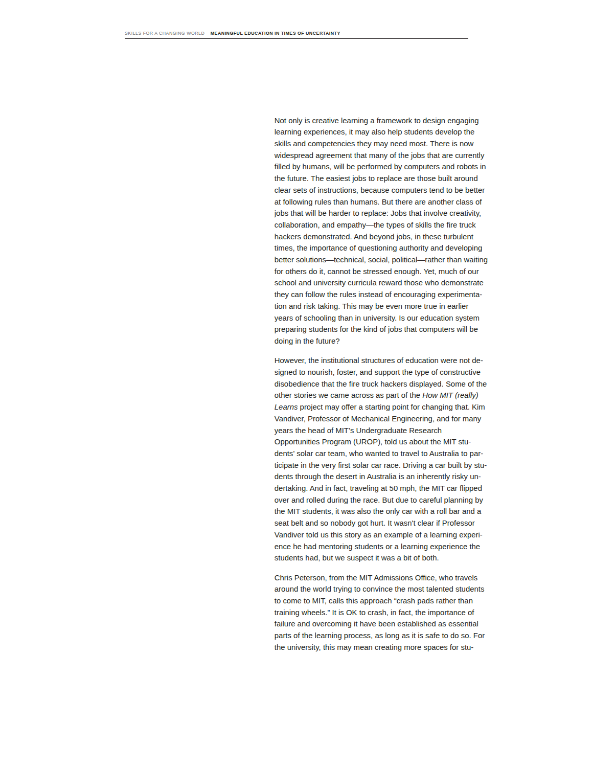SKILLS FOR A CHANGING WORLD MEANINGFUL EDUCATION IN TIMES OF UNCERTAINTY
Not only is creative learning a framework to design engaging learning experiences, it may also help students develop the skills and competencies they may need most. There is now widespread agreement that many of the jobs that are currently filled by humans, will be performed by computers and robots in the future. The easiest jobs to replace are those built around clear sets of instructions, because computers tend to be better at following rules than humans. But there are another class of jobs that will be harder to replace: Jobs that involve creativity, collaboration, and empathy—the types of skills the fire truck hackers demonstrated. And beyond jobs, in these turbulent times, the importance of questioning authority and developing better solutions—technical, social, political—rather than waiting for others do it, cannot be stressed enough. Yet, much of our school and university curricula reward those who demonstrate they can follow the rules instead of encouraging experimentation and risk taking. This may be even more true in earlier years of schooling than in university. Is our education system preparing students for the kind of jobs that computers will be doing in the future?
However, the institutional structures of education were not designed to nourish, foster, and support the type of constructive disobedience that the fire truck hackers displayed. Some of the other stories we came across as part of the How MIT (really) Learns project may offer a starting point for changing that. Kim Vandiver, Professor of Mechanical Engineering, and for many years the head of MIT’s Undergraduate Research Opportunities Program (UROP), told us about the MIT students’ solar car team, who wanted to travel to Australia to participate in the very first solar car race. Driving a car built by students through the desert in Australia is an inherently risky undertaking. And in fact, traveling at 50 mph, the MIT car flipped over and rolled during the race. But due to careful planning by the MIT students, it was also the only car with a roll bar and a seat belt and so nobody got hurt. It wasn't clear if Professor Vandiver told us this story as an example of a learning experience he had mentoring students or a learning experience the students had, but we suspect it was a bit of both.
Chris Peterson, from the MIT Admissions Office, who travels around the world trying to convince the most talented students to come to MIT, calls this approach “crash pads rather than training wheels.” It is OK to crash, in fact, the importance of failure and overcoming it have been established as essential parts of the learning process, as long as it is safe to do so. For the university, this may mean creating more spaces for stu-